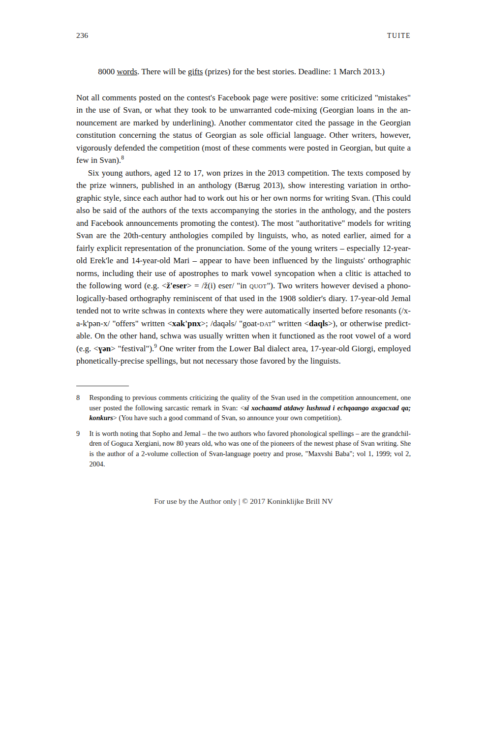236 Tuite
8000 words. There will be gifts (prizes) for the best stories. Deadline: 1 March 2013.)
Not all comments posted on the contest's Facebook page were positive: some criticized "mistakes" in the use of Svan, or what they took to be unwarranted code-mixing (Georgian loans in the announcement are marked by underlining). Another commentator cited the passage in the Georgian constitution concerning the status of Georgian as sole official language. Other writers, however, vigorously defended the competition (most of these comments were posted in Georgian, but quite a few in Svan).8
Six young authors, aged 12 to 17, won prizes in the 2013 competition. The texts composed by the prize winners, published in an anthology (Bærug 2013), show interesting variation in orthographic style, since each author had to work out his or her own norms for writing Svan. (This could also be said of the authors of the texts accompanying the stories in the anthology, and the posters and Facebook announcements promoting the contest). The most "authoritative" models for writing Svan are the 20th-century anthologies compiled by linguists, who, as noted earlier, aimed for a fairly explicit representation of the pronunciation. Some of the young writers – especially 12-year-old Erek'le and 14-year-old Mari – appear to have been influenced by the linguists' orthographic norms, including their use of apostrophes to mark vowel syncopation when a clitic is attached to the following word (e.g. <ž'eser> = /ž(i) eser/ "in quot"). Two writers however devised a phonologically-based orthography reminiscent of that used in the 1908 soldier's diary. 17-year-old Jemal tended not to write schwas in contexts where they were automatically inserted before resonants (/x-a-k'pən-x/ "offers" written <xak'pnx>; /daqəls/ "goat-dat" written <daqls>), or otherwise predictable. On the other hand, schwa was usually written when it functioned as the root vowel of a word (e.g. <ɣən> "festival").9 One writer from the Lower Bal dialect area, 17-year-old Giorgi, employed phonetically-precise spellings, but not necessary those favored by the linguists.
8 Responding to previous comments criticizing the quality of the Svan used in the competition announcement, one user posted the following sarcastic remark in Svan: <si xochaamd atdawy lushnud i echqaango axgacxad qa; konkurs> (You have such a good command of Svan, so announce your own competition).
9 It is worth noting that Sopho and Jemal – the two authors who favored phonological spellings – are the grandchildren of Goguca Xergiani, now 80 years old, who was one of the pioneers of the newest phase of Svan writing. She is the author of a 2-volume collection of Svan-language poetry and prose, "Maxvshi Baba"; vol 1, 1999; vol 2, 2004.
For use by the Author only | © 2017 Koninklijke Brill NV